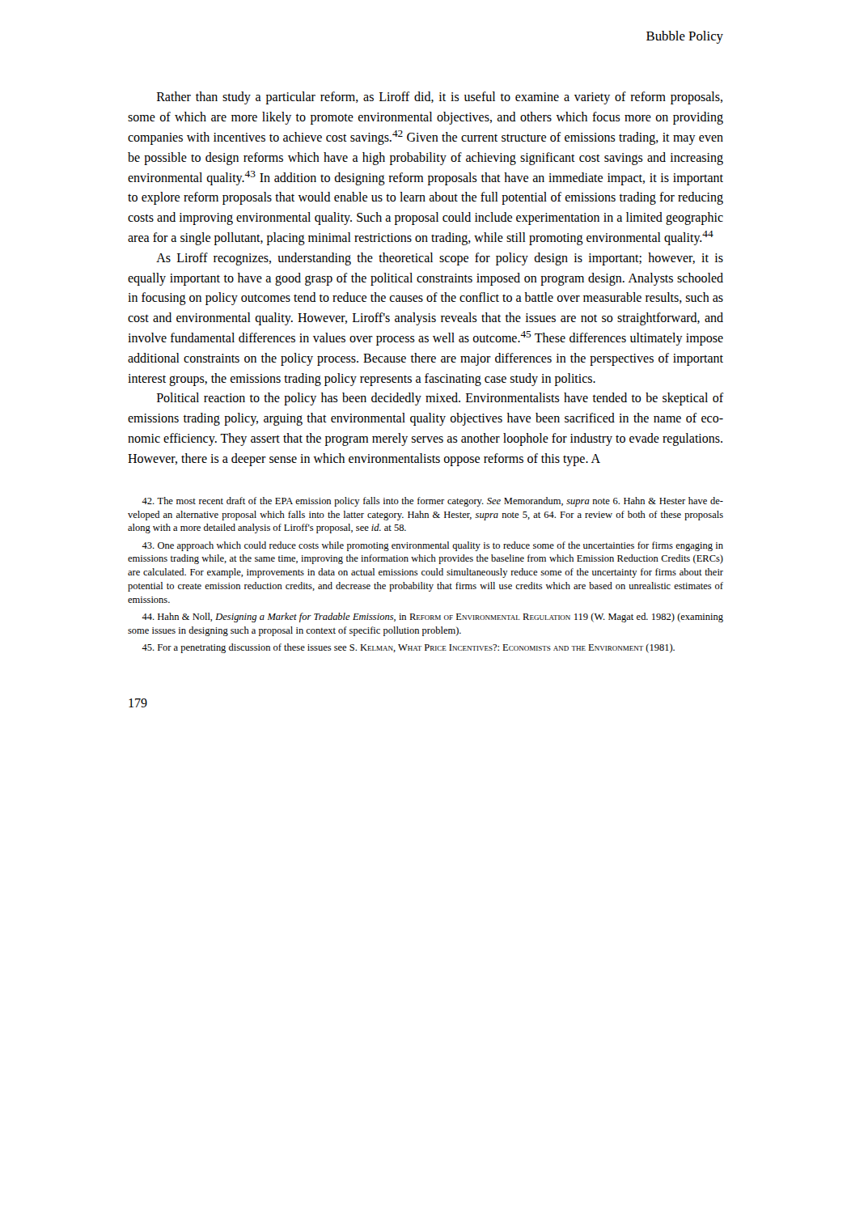Bubble Policy
Rather than study a particular reform, as Liroff did, it is useful to examine a variety of reform proposals, some of which are more likely to promote environmental objectives, and others which focus more on providing companies with incentives to achieve cost savings.42 Given the current structure of emissions trading, it may even be possible to design reforms which have a high probability of achieving significant cost savings and increasing environmental quality.43 In addition to designing reform proposals that have an immediate impact, it is important to explore reform proposals that would enable us to learn about the full potential of emissions trading for reducing costs and improving environmental quality. Such a proposal could include experimentation in a limited geographic area for a single pollutant, placing minimal restrictions on trading, while still promoting environmental quality.44
As Liroff recognizes, understanding the theoretical scope for policy design is important; however, it is equally important to have a good grasp of the political constraints imposed on program design. Analysts schooled in focusing on policy outcomes tend to reduce the causes of the conflict to a battle over measurable results, such as cost and environmental quality. However, Liroff's analysis reveals that the issues are not so straightforward, and involve fundamental differences in values over process as well as outcome.45 These differences ultimately impose additional constraints on the policy process. Because there are major differences in the perspectives of important interest groups, the emissions trading policy represents a fascinating case study in politics.
Political reaction to the policy has been decidedly mixed. Environmentalists have tended to be skeptical of emissions trading policy, arguing that environmental quality objectives have been sacrificed in the name of economic efficiency. They assert that the program merely serves as another loophole for industry to evade regulations. However, there is a deeper sense in which environmentalists oppose reforms of this type. A
42. The most recent draft of the EPA emission policy falls into the former category. See Memorandum, supra note 6. Hahn & Hester have developed an alternative proposal which falls into the latter category. Hahn & Hester, supra note 5, at 64. For a review of both of these proposals along with a more detailed analysis of Liroff's proposal, see id. at 58.
43. One approach which could reduce costs while promoting environmental quality is to reduce some of the uncertainties for firms engaging in emissions trading while, at the same time, improving the information which provides the baseline from which Emission Reduction Credits (ERCs) are calculated. For example, improvements in data on actual emissions could simultaneously reduce some of the uncertainty for firms about their potential to create emission reduction credits, and decrease the probability that firms will use credits which are based on unrealistic estimates of emissions.
44. Hahn & Noll, Designing a Market for Tradable Emissions, in Reform of Environmental Regulation 119 (W. Magat ed. 1982) (examining some issues in designing such a proposal in context of specific pollution problem).
45. For a penetrating discussion of these issues see S. Kelman, What Price Incentives?: Economists and the Environment (1981).
179